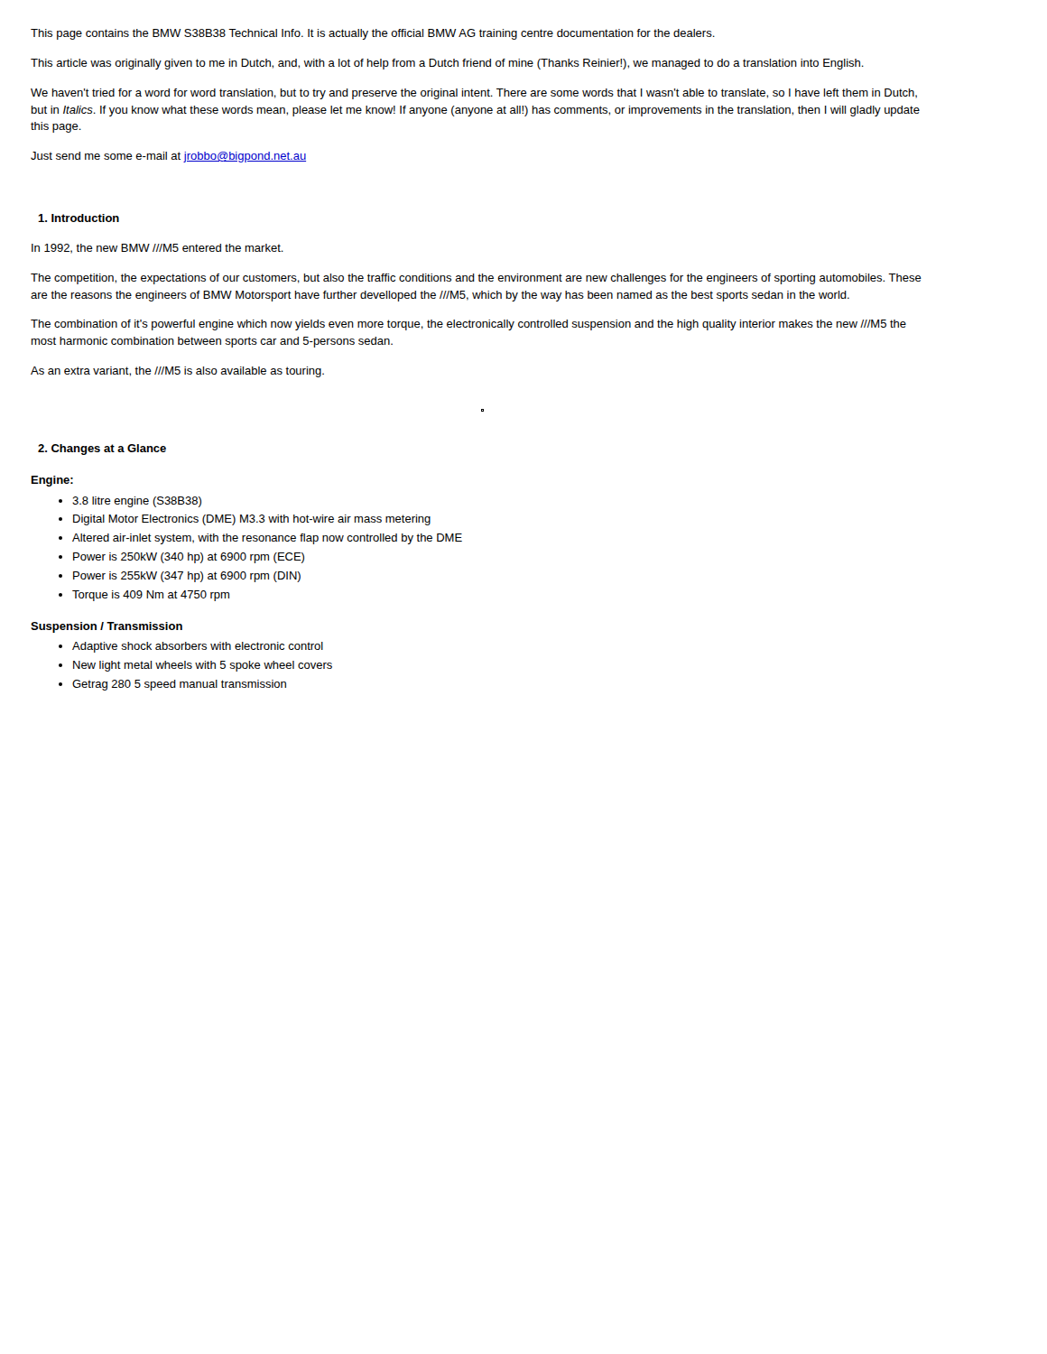This page contains the BMW S38B38 Technical Info. It is actually the official BMW AG training centre documentation for the dealers.
This article was originally given to me in Dutch, and, with a lot of help from a Dutch friend of mine (Thanks Reinier!), we managed to do a translation into English.
We haven't tried for a word for word translation, but to try and preserve the original intent. There are some words that I wasn't able to translate, so I have left them in Dutch, but in Italics. If you know what these words mean, please let me know! If anyone (anyone at all!) has comments, or improvements in the translation, then I will gladly update this page.
Just send me some e-mail at jrobbo@bigpond.net.au
1. Introduction
In 1992, the new BMW ///M5 entered the market.
The competition, the expectations of our customers, but also the traffic conditions and the environment are new challenges for the engineers of sporting automobiles. These are the reasons the engineers of BMW Motorsport have further develloped the ///M5, which by the way has been named as the best sports sedan in the world.
The combination of it's powerful engine which now yields even more torque, the electronically controlled suspension and the high quality interior makes the new ///M5 the most harmonic combination between sports car and 5-persons sedan.
As an extra variant, the ///M5 is also available as touring.
2. Changes at a Glance
Engine:
3.8 litre engine (S38B38)
Digital Motor Electronics (DME) M3.3 with hot-wire air mass metering
Altered air-inlet system, with the resonance flap now controlled by the DME
Power is 250kW (340 hp) at 6900 rpm (ECE)
Power is 255kW (347 hp) at 6900 rpm (DIN)
Torque is 409 Nm at 4750 rpm
Suspension / Transmission
Adaptive shock absorbers with electronic control
New light metal wheels with 5 spoke wheel covers
Getrag 280 5 speed manual transmission